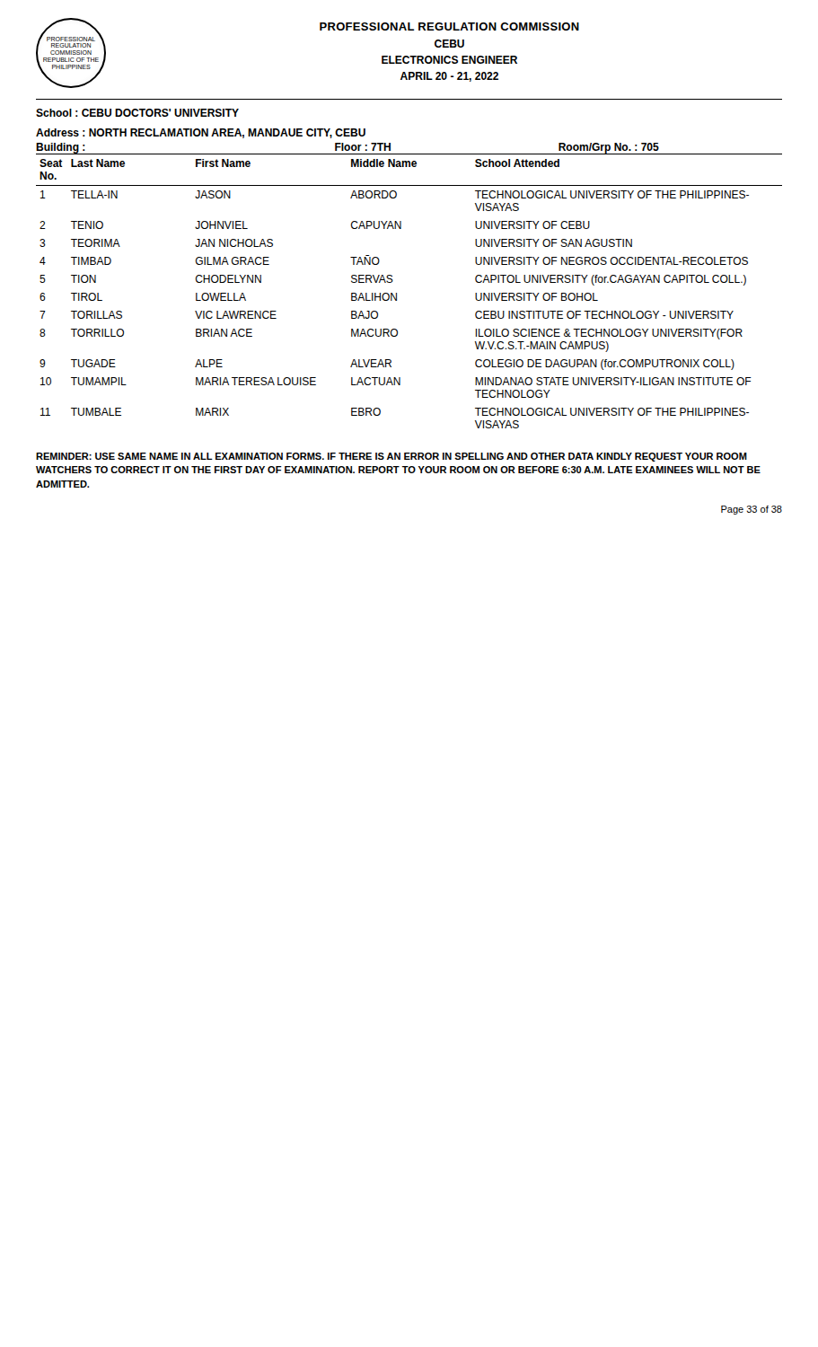PROFESSIONAL REGULATION COMMISSION
REPUBLIC OF THE PHILIPPINES
PROFESSIONAL REGULATION COMMISSION
CEBU
ELECTRONICS ENGINEER
APRIL 20 - 21, 2022
School : CEBU DOCTORS' UNIVERSITY
Address : NORTH RECLAMATION AREA, MANDAUE CITY, CEBU
| Building : | Floor : 7TH | Room/Grp No. : 705 |
| Seat No. | Last Name | First Name | Middle Name | School Attended |
| --- | --- | --- | --- | --- |
| 1 | TELLA-IN | JASON | ABORDO | TECHNOLOGICAL UNIVERSITY OF THE PHILIPPINES-VISAYAS |
| 2 | TENIO | JOHNVIEL | CAPUYAN | UNIVERSITY OF CEBU |
| 3 | TEORIMA | JAN NICHOLAS | | UNIVERSITY OF SAN AGUSTIN |
| 4 | TIMBAD | GILMA GRACE | TAÑO | UNIVERSITY OF NEGROS OCCIDENTAL-RECOLETOS |
| 5 | TION | CHODELYNN | SERVAS | CAPITOL UNIVERSITY (for.CAGAYAN CAPITOL COLL.) |
| 6 | TIROL | LOWELLA | BALIHON | UNIVERSITY OF BOHOL |
| 7 | TORILLAS | VIC LAWRENCE | BAJO | CEBU INSTITUTE OF TECHNOLOGY - UNIVERSITY |
| 8 | TORRILLO | BRIAN ACE | MACURO | ILOILO SCIENCE & TECHNOLOGY UNIVERSITY(FOR W.V.C.S.T.-MAIN CAMPUS) |
| 9 | TUGADE | ALPE | ALVEAR | COLEGIO DE DAGUPAN (for.COMPUTRONIX COLL) |
| 10 | TUMAMPIL | MARIA TERESA LOUISE | LACTUAN | MINDANAO STATE UNIVERSITY-ILIGAN INSTITUTE OF TECHNOLOGY |
| 11 | TUMBALE | MARIX | EBRO | TECHNOLOGICAL UNIVERSITY OF THE PHILIPPINES-VISAYAS |
REMINDER: USE SAME NAME IN ALL EXAMINATION FORMS. IF THERE IS AN ERROR IN SPELLING AND OTHER DATA KINDLY REQUEST YOUR ROOM WATCHERS TO CORRECT IT ON THE FIRST DAY OF EXAMINATION. REPORT TO YOUR ROOM ON OR BEFORE 6:30 A.M. LATE EXAMINEES WILL NOT BE ADMITTED.
Page 33 of 38